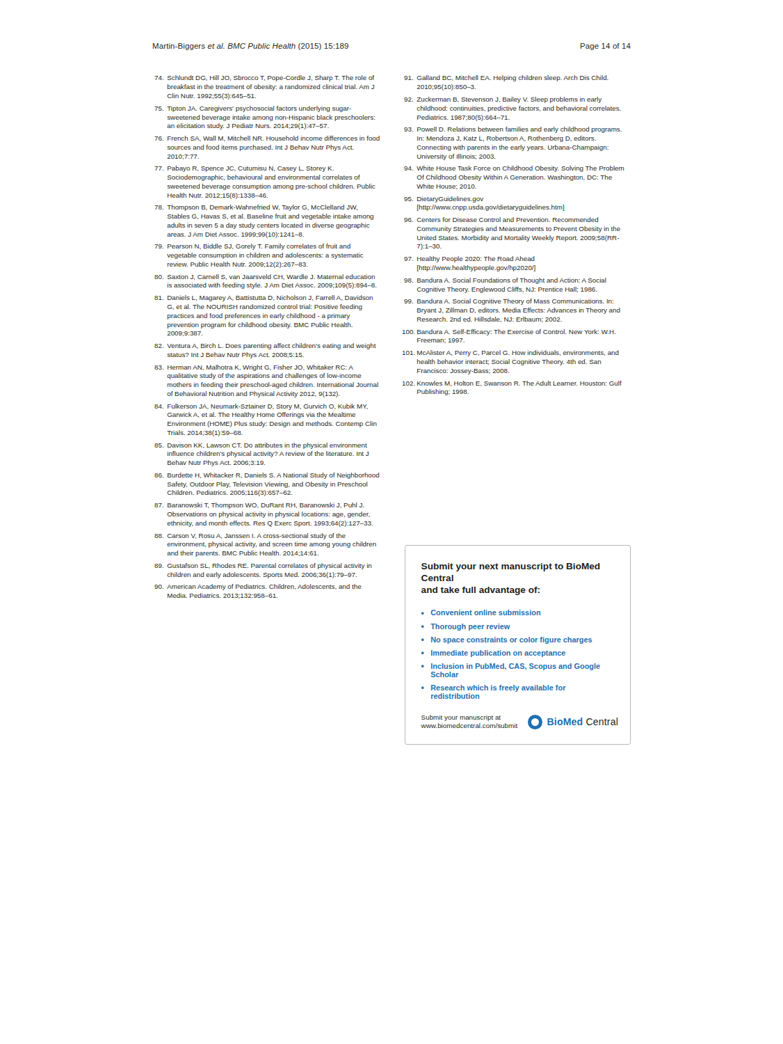Martin-Biggers et al. BMC Public Health (2015) 15:189
Page 14 of 14
74. Schlundt DG, Hill JO, Sbrocco T, Pope-Cordle J, Sharp T. The role of breakfast in the treatment of obesity: a randomized clinical trial. Am J Clin Nutr. 1992;55(3):645–51.
75. Tipton JA. Caregivers' psychosocial factors underlying sugar-sweetened beverage intake among non-Hispanic black preschoolers: an elicitation study. J Pediatr Nurs. 2014;29(1):47–57.
76. French SA, Wall M, Mitchell NR. Household income differences in food sources and food items purchased. Int J Behav Nutr Phys Act. 2010;7:77.
77. Pabayo R, Spence JC, Cutumisu N, Casey L, Storey K. Sociodemographic, behavioural and environmental correlates of sweetened beverage consumption among pre-school children. Public Health Nutr. 2012;15(8):1338–46.
78. Thompson B, Demark-Wahnefried W, Taylor G, McClelland JW, Stables G, Havas S, et al. Baseline fruit and vegetable intake among adults in seven 5 a day study centers located in diverse geographic areas. J Am Diet Assoc. 1999;99(10):1241–8.
79. Pearson N, Biddle SJ, Gorely T. Family correlates of fruit and vegetable consumption in children and adolescents: a systematic review. Public Health Nutr. 2009;12(2):267–83.
80. Saxton J, Carnell S, van Jaarsveld CH, Wardle J. Maternal education is associated with feeding style. J Am Diet Assoc. 2009;109(5):894–8.
81. Daniels L, Magarey A, Battistutta D, Nicholson J, Farrell A, Davidson G, et al. The NOURISH randomized control trial: Positive feeding practices and food preferences in early childhood - a primary prevention program for childhood obesity. BMC Public Health. 2009;9:387.
82. Ventura A, Birch L. Does parenting affect children's eating and weight status? Int J Behav Nutr Phys Act. 2008;5:15.
83. Herman AN, Malhotra K, Wright G, Fisher JO, Whitaker RC: A qualitative study of the aspirations and challenges of low-income mothers in feeding their preschool-aged children. International Journal of Behavioral Nutrition and Physical Activity 2012, 9(132).
84. Fulkerson JA, Neumark-Sztainer D, Story M, Gurvich O, Kubik MY, Garwick A, et al. The Healthy Home Offerings via the Mealtime Environment (HOME) Plus study: Design and methods. Contemp Clin Trials. 2014;38(1):59–68.
85. Davison KK, Lawson CT. Do attributes in the physical environment influence children's physical activity? A review of the literature. Int J Behav Nutr Phys Act. 2006;3:19.
86. Burdette H, Whitacker R, Daniels S. A National Study of Neighborhood Safety, Outdoor Play, Television Viewing, and Obesity in Preschool Children. Pediatrics. 2005;116(3):657–62.
87. Baranowski T, Thompson WO, DuRant RH, Baranowski J, Puhl J. Observations on physical activity in physical locations: age, gender, ethnicity, and month effects. Res Q Exerc Sport. 1993;64(2):127–33.
88. Carson V, Rosu A, Janssen I. A cross-sectional study of the environment, physical activity, and screen time among young children and their parents. BMC Public Health. 2014;14:61.
89. Gustafson SL, Rhodes RE. Parental correlates of physical activity in children and early adolescents. Sports Med. 2006;36(1):79–97.
90. American Academy of Pediatrics. Children, Adolescents, and the Media. Pediatrics. 2013;132:958–61.
91. Galland BC, Mitchell EA. Helping children sleep. Arch Dis Child. 2010;95(10):850–3.
92. Zuckerman B, Stevenson J, Bailey V. Sleep problems in early childhood: continuities, predictive factors, and behavioral correlates. Pediatrics. 1987;80(5):664–71.
93. Powell D. Relations between families and early childhood programs. In: Mendoza J, Katz L, Robertson A, Rothenberg D, editors. Connecting with parents in the early years. Urbana-Champaign: University of Illinois; 2003.
94. White House Task Force on Childhood Obesity. Solving The Problem Of Childhood Obesity Within A Generation. Washington, DC: The White House; 2010.
95. DietaryGuidelines.gov [http://www.cnpp.usda.gov/dietaryguidelines.htm]
96. Centers for Disease Control and Prevention. Recommended Community Strategies and Measurements to Prevent Obesity in the United States. Morbidity and Mortality Weekly Report. 2009;58(RR-7):1–30.
97. Healthy People 2020: The Road Ahead [http://www.healthypeople.gov/hp2020/]
98. Bandura A. Social Foundations of Thought and Action: A Social Cognitive Theory. Englewood Cliffs, NJ: Prentice Hall; 1986.
99. Bandura A. Social Cognitive Theory of Mass Communications. In: Bryant J, Zillman D, editors. Media Effects: Advances in Theory and Research. 2nd ed. Hillsdale, NJ: Erlbaum; 2002.
100. Bandura A. Self-Efficacy: The Exercise of Control. New York: W.H. Freeman; 1997.
101. McAlister A, Perry C, Parcel G. How individuals, environments, and health behavior interact; Social Cognitive Theory. 4th ed. San Francisco: Jossey-Bass; 2008.
102. Knowles M, Holton E, Swanson R. The Adult Learner. Houston: Gulf Publishing; 1998.
Submit your next manuscript to BioMed Central
and take full advantage of:
Convenient online submission
Thorough peer review
No space constraints or color figure charges
Immediate publication on acceptance
Inclusion in PubMed, CAS, Scopus and Google Scholar
Research which is freely available for redistribution
Submit your manuscript at www.biomedcentral.com/submit
BioMed Central